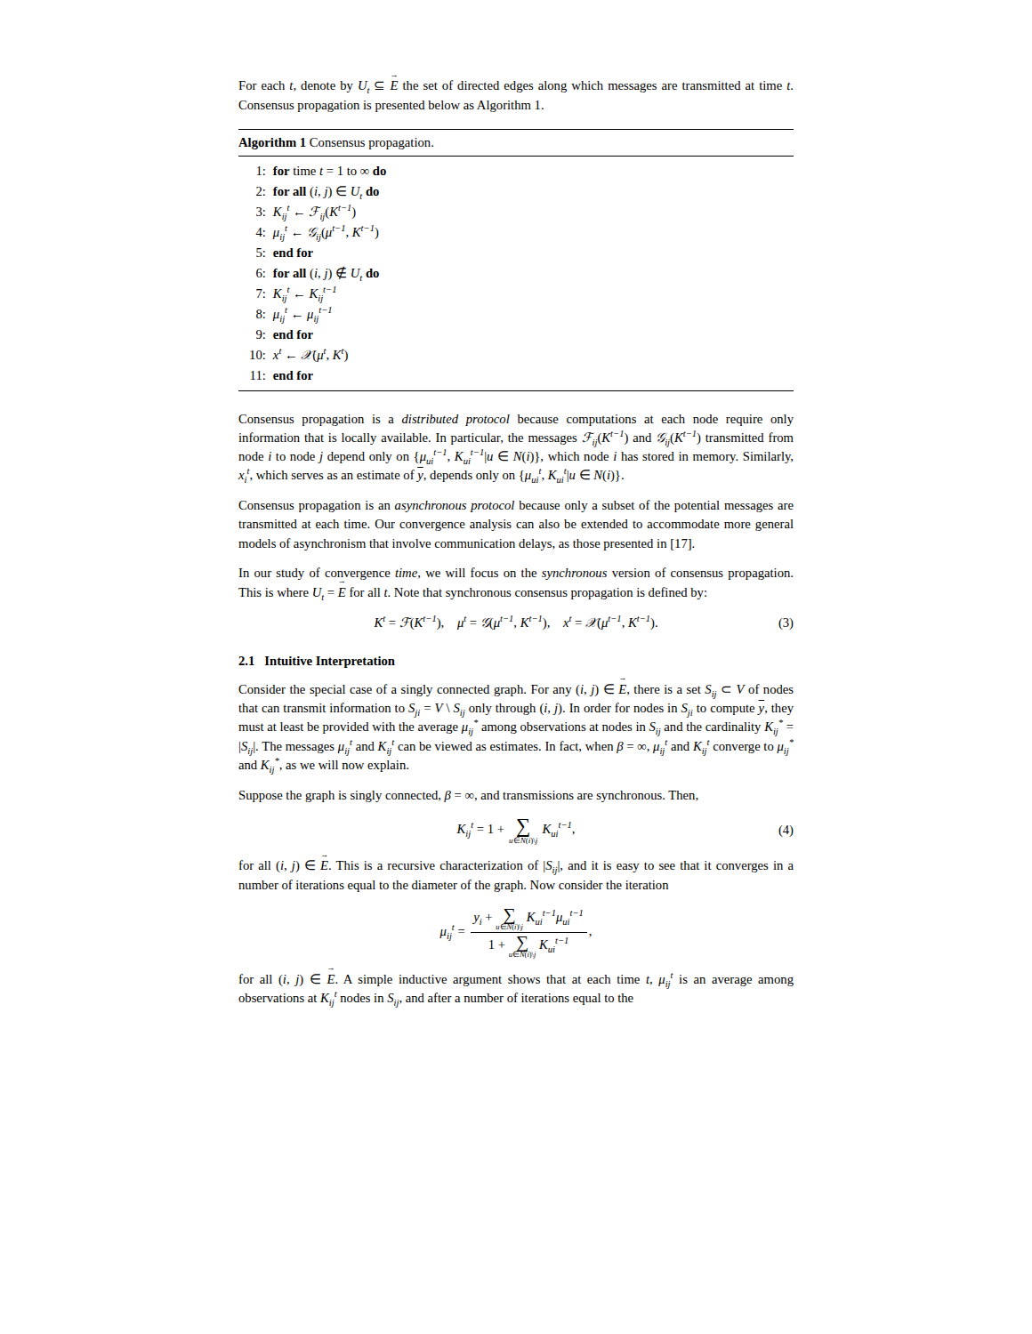For each t, denote by Ut ⊆ E the set of directed edges along which messages are transmitted at time t. Consensus propagation is presented below as Algorithm 1.
Algorithm 1 Consensus propagation.
| 1: | for time t = 1 to ∞ do |
| 2: | for all ( i , j ) ∈ U t do |
| 3: | K ij t ← ℱ ij ( K t−1 ) |
| 4: | μ ij t ← 𝒢 ij ( μ t−1 , K t−1 ) |
| 5: | end for |
| 6: | for all ( i , j ) ∉ U t do |
| 7: | K ij t ← K ij t−1 |
| 8: | μ ij t ← μ ij t−1 |
| 9: | end for |
| 10: | x t ← 𝒳 ( μ t , K t ) |
| 11: | end for |
Consensus propagation is a distributed protocol because computations at each node require only information that is locally available. In particular, the messages ℱij(Kt−1) and 𝒢ij(Kt−1) transmitted from node i to node j depend only on {μuit−1, Kuit−1|u ∈ N(i)}, which node i has stored in memory. Similarly, xit, which serves as an estimate of y, depends only on {μuit, Kuit|u ∈ N(i)}.
Consensus propagation is an asynchronous protocol because only a subset of the potential messages are transmitted at each time. Our convergence analysis can also be extended to accommodate more general models of asynchronism that involve communication delays, as those presented in [17].
In our study of convergence time, we will focus on the synchronous version of consensus propagation. This is where Ut = E for all t. Note that synchronous consensus propagation is defined by:
Kt = ℱ(Kt−1), μt = 𝒢(μt−1, Kt−1), xt = 𝒳(μt−1, Kt−1). (3)
2.1 Intuitive Interpretation
Consider the special case of a singly connected graph. For any (i, j) ∈ E, there is a set Sij ⊂ V of nodes that can transmit information to Sji = V \ Sij only through (i, j). In order for nodes in Sji to compute y, they must at least be provided with the average μij* among observations at nodes in Sij and the cardinality Kij* = |Sij|. The messages μijt and Kijt can be viewed as estimates. In fact, when β = ∞, μijt and Kijt converge to μij* and Kij*, as we will now explain.
Suppose the graph is singly connected, β = ∞, and transmissions are synchronous. Then,
Kijt = 1 + ∑u∈N(i)\j Kuit−1, (4)
for all (i, j) ∈ E. This is a recursive characterization of |Sij|, and it is easy to see that it converges in a number of iterations equal to the diameter of the graph. Now consider the iteration
μijt = yi + ∑u∈N(i)\j Kuit−1 μuit−1 1 + ∑u∈N(i)\j Kuit−1 ,
for all (i, j) ∈ E. A simple inductive argument shows that at each time t, μijt is an average among observations at Kijt nodes in Sij, and after a number of iterations equal to the